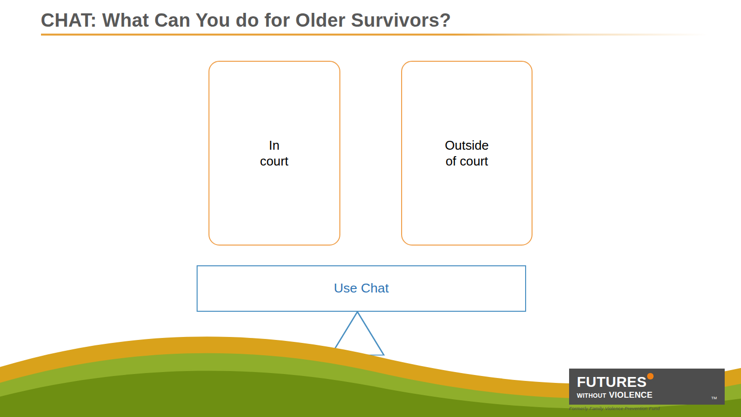CHAT: What Can You do for Older Survivors?
In court
Outside of court
Use Chat
FUTURES
WITHOUT VIOLENCE TM
Formerly Family Violence Prevention Fund